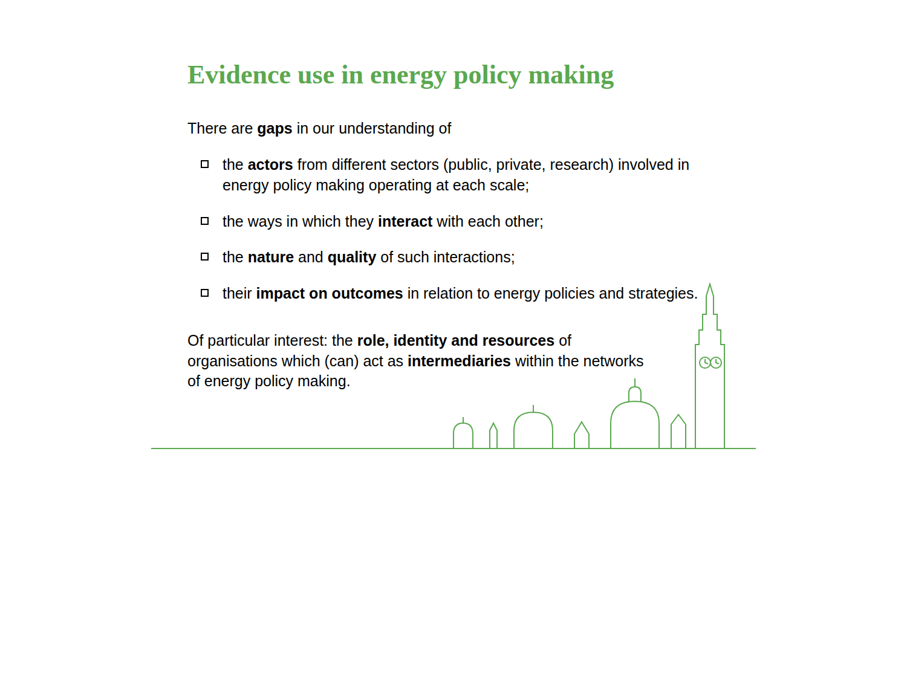Evidence use in energy policy making
There are gaps in our understanding of
the actors from different sectors (public, private, research) involved in energy policy making operating at each scale;
the ways in which they interact with each other;
the nature and quality of such interactions;
their impact on outcomes in relation to energy policies and strategies.
Of particular interest: the role, identity and resources of organisations which (can) act as intermediaries within the networks of energy policy making.